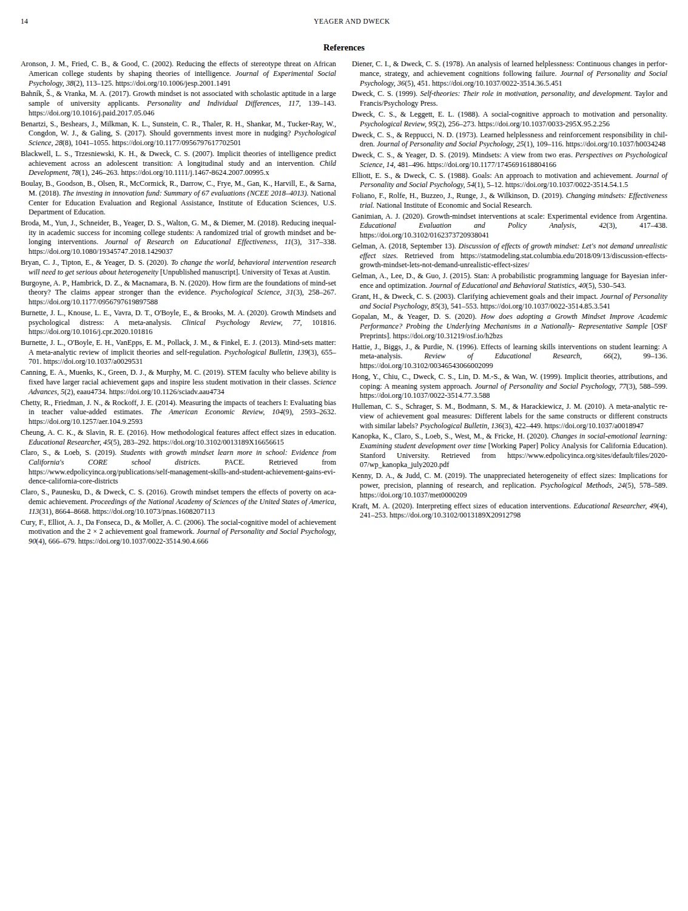14 Yeager and Dweck
References
Aronson, J. M., Fried, C. B., & Good, C. (2002). Reducing the effects of stereotype threat on African American college students by shaping theories of intelligence. Journal of Experimental Social Psychology, 38(2), 113–125. https://doi.org/10.1006/jesp.2001.1491
Bahník, Š., & Vranka, M. A. (2017). Growth mindset is not associated with scholastic aptitude in a large sample of university applicants. Personality and Individual Differences, 117, 139–143. https://doi.org/10.1016/j.paid.2017.05.046
Benartzi, S., Beshears, J., Milkman, K. L., Sunstein, C. R., Thaler, R. H., Shankar, M., Tucker-Ray, W., Congdon, W. J., & Galing, S. (2017). Should governments invest more in nudging? Psychological Science, 28(8), 1041–1055. https://doi.org/10.1177/0956797617702501
Blackwell, L. S., Trzesniewski, K. H., & Dweck, C. S. (2007). Implicit theories of intelligence predict achievement across an adolescent transition: A longitudinal study and an intervention. Child Development, 78(1), 246–263. https://doi.org/10.1111/j.1467-8624.2007.00995.x
Boulay, B., Goodson, B., Olsen, R., McCormick, R., Darrow, C., Frye, M., Gan, K., Harvill, E., & Sarna, M. (2018). The investing in innovation fund: Summary of 67 evaluations (NCEE 2018–4013). National Center for Education Evaluation and Regional Assistance, Institute of Education Sciences, U.S. Department of Education.
Broda, M., Yun, J., Schneider, B., Yeager, D. S., Walton, G. M., & Diemer, M. (2018). Reducing inequality in academic success for incoming college students: A randomized trial of growth mindset and belonging interventions. Journal of Research on Educational Effectiveness, 11(3), 317–338. https://doi.org/10.1080/19345747.2018.1429037
Bryan, C. J., Tipton, E., & Yeager, D. S. (2020). To change the world, behavioral intervention research will need to get serious about heterogeneity [Unpublished manuscript]. University of Texas at Austin.
Burgoyne, A. P., Hambrick, D. Z., & Macnamara, B. N. (2020). How firm are the foundations of mind-set theory? The claims appear stronger than the evidence. Psychological Science, 31(3), 258–267. https://doi.org/10.1177/0956797619897588
Burnette, J. L., Knouse, L. E., Vavra, D. T., O'Boyle, E., & Brooks, M. A. (2020). Growth Mindsets and psychological distress: A meta-analysis. Clinical Psychology Review, 77, 101816. https://doi.org/10.1016/j.cpr.2020.101816
Burnette, J. L., O'Boyle, E. H., VanEpps, E. M., Pollack, J. M., & Finkel, E. J. (2013). Mind-sets matter: A meta-analytic review of implicit theories and self-regulation. Psychological Bulletin, 139(3), 655–701. https://doi.org/10.1037/a0029531
Canning, E. A., Muenks, K., Green, D. J., & Murphy, M. C. (2019). STEM faculty who believe ability is fixed have larger racial achievement gaps and inspire less student motivation in their classes. Science Advances, 5(2), eaau4734. https://doi.org/10.1126/sciadv.aau4734
Chetty, R., Friedman, J. N., & Rockoff, J. E. (2014). Measuring the impacts of teachers I: Evaluating bias in teacher value-added estimates. The American Economic Review, 104(9), 2593–2632. https://doi.org/10.1257/aer.104.9.2593
Cheung, A. C. K., & Slavin, R. E. (2016). How methodological features affect effect sizes in education. Educational Researcher, 45(5), 283–292. https://doi.org/10.3102/0013189X16656615
Claro, S., & Loeb, S. (2019). Students with growth mindset learn more in school: Evidence from California's CORE school districts. PACE. Retrieved from https://www.edpolicyinca.org/publications/self-management-skills-and-student-achievement-gains-evidence-california-core-districts
Claro, S., Paunesku, D., & Dweck, C. S. (2016). Growth mindset tempers the effects of poverty on academic achievement. Proceedings of the National Academy of Sciences of the United States of America, 113(31), 8664–8668. https://doi.org/10.1073/pnas.1608207113
Cury, F., Elliot, A. J., Da Fonseca, D., & Moller, A. C. (2006). The social-cognitive model of achievement motivation and the 2 × 2 achievement goal framework. Journal of Personality and Social Psychology, 90(4), 666–679. https://doi.org/10.1037/0022-3514.90.4.666
Diener, C. I., & Dweck, C. S. (1978). An analysis of learned helplessness: Continuous changes in performance, strategy, and achievement cognitions following failure. Journal of Personality and Social Psychology, 36(5), 451. https://doi.org/10.1037/0022-3514.36.5.451
Dweck, C. S. (1999). Self-theories: Their role in motivation, personality, and development. Taylor and Francis/Psychology Press.
Dweck, C. S., & Leggett, E. L. (1988). A social-cognitive approach to motivation and personality. Psychological Review, 95(2), 256–273. https://doi.org/10.1037/0033-295X.95.2.256
Dweck, C. S., & Reppucci, N. D. (1973). Learned helplessness and reinforcement responsibility in children. Journal of Personality and Social Psychology, 25(1), 109–116. https://doi.org/10.1037/h0034248
Dweck, C. S., & Yeager, D. S. (2019). Mindsets: A view from two eras. Perspectives on Psychological Science, 14, 481–496. https://doi.org/10.1177/1745691618804166
Elliott, E. S., & Dweck, C. S. (1988). Goals: An approach to motivation and achievement. Journal of Personality and Social Psychology, 54(1), 5–12. https://doi.org/10.1037/0022-3514.54.1.5
Foliano, F., Rolfe, H., Buzzeo, J., Runge, J., & Wilkinson, D. (2019). Changing mindsets: Effectiveness trial. National Institute of Economic and Social Research.
Ganimian, A. J. (2020). Growth-mindset interventions at scale: Experimental evidence from Argentina. Educational Evaluation and Policy Analysis, 42(3), 417–438. https://doi.org/10.3102/0162373720938041
Gelman, A. (2018, September 13). Discussion of effects of growth mindset: Let's not demand unrealistic effect sizes. Retrieved from https://statmodeling.stat.columbia.edu/2018/09/13/discussion-effects-growth-mindset-lets-not-demand-unrealistic-effect-sizes/
Gelman, A., Lee, D., & Guo, J. (2015). Stan: A probabilistic programming language for Bayesian inference and optimization. Journal of Educational and Behavioral Statistics, 40(5), 530–543.
Grant, H., & Dweck, C. S. (2003). Clarifying achievement goals and their impact. Journal of Personality and Social Psychology, 85(3), 541–553. https://doi.org/10.1037/0022-3514.85.3.541
Gopalan, M., & Yeager, D. S. (2020). How does adopting a Growth Mindset Improve Academic Performance? Probing the Underlying Mechanisms in a Nationally- Representative Sample [OSF Preprints]. https://doi.org/10.31219/osf.io/h2bzs
Hattie, J., Biggs, J., & Purdie, N. (1996). Effects of learning skills interventions on student learning: A meta-analysis. Review of Educational Research, 66(2), 99–136. https://doi.org/10.3102/00346543066002099
Hong, Y., Chiu, C., Dweck, C. S., Lin, D. M.-S., & Wan, W. (1999). Implicit theories, attributions, and coping: A meaning system approach. Journal of Personality and Social Psychology, 77(3), 588–599. https://doi.org/10.1037/0022-3514.77.3.588
Hulleman, C. S., Schrager, S. M., Bodmann, S. M., & Harackiewicz, J. M. (2010). A meta-analytic review of achievement goal measures: Different labels for the same constructs or different constructs with similar labels? Psychological Bulletin, 136(3), 422–449. https://doi.org/10.1037/a0018947
Kanopka, K., Claro, S., Loeb, S., West, M., & Fricke, H. (2020). Changes in social-emotional learning: Examining student development over time [Working Paper] Policy Analysis for California Education). Stanford University. Retrieved from https://www.edpolicyinca.org/sites/default/files/2020-07/wp_kanopka_july2020.pdf
Kenny, D. A., & Judd, C. M. (2019). The unappreciated heterogeneity of effect sizes: Implications for power, precision, planning of research, and replication. Psychological Methods, 24(5), 578–589. https://doi.org/10.1037/met0000209
Kraft, M. A. (2020). Interpreting effect sizes of education interventions. Educational Researcher, 49(4), 241–253. https://doi.org/10.3102/0013189X20912798